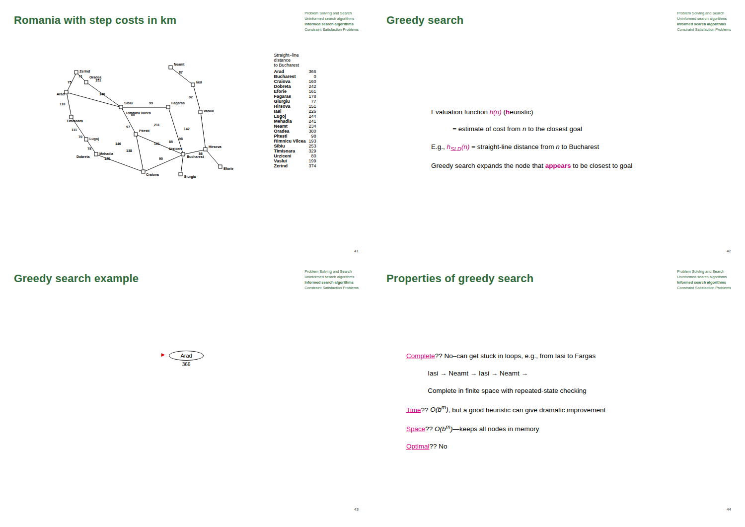Romania with step costs in km
Problem Solving and Search
Uninformed search algorithms
Informed search algorithms
Constraint Satisfaction Problems
Oradea Zerind Arad Sibiu Timisoara Lugoj Mehadia Dobreta Craiova Pitesti Fagaras Bucharest Hirsova Eforie Vaslui Iasi Neamt Giurgiu Rimnicu Vilcea Urziceni 71 75 151 140 118 111 70 75 120 138 146 97 80 99 211 101 85 98 86 142 92 87 90
Straight−line distance to Bucharest
| Arad | 366 |
| Bucharest | 0 |
| Craiova | 160 |
| Dobreta | 242 |
| Eforie | 161 |
| Fagaras | 178 |
| Giurgiu | 77 |
| Hirsova | 151 |
| Iasi | 226 |
| Lugoj | 244 |
| Mehadia | 241 |
| Neamt | 234 |
| Oradea | 380 |
| Pitesti | 98 |
| Rimnicu Vilcea | 193 |
| Sibiu | 253 |
| Timisoara | 329 |
| Urziceni | 80 |
| Vaslui | 199 |
| Zerind | 374 |
41
Greedy search
Problem Solving and Search
Uninformed search algorithms
Informed search algorithms
Constraint Satisfaction Problems
Evaluation function h(n) (heuristic)
= estimate of cost from n to the closest goal
E.g., hSLD(n) = straight-line distance from n to Bucharest
Greedy search expands the node that appears to be closest to goal
42
Greedy search example
Problem Solving and Search
Uninformed search algorithms
Informed search algorithms
Constraint Satisfaction Problems
► Arad
366
43
Properties of greedy search
Problem Solving and Search
Uninformed search algorithms
Informed search algorithms
Constraint Satisfaction Problems
Complete?? No–can get stuck in loops, e.g., from Iasi to Fargas
Iasi → Neamt → Iasi → Neamt →
Complete in finite space with repeated-state checking
Time?? O(bm), but a good heuristic can give dramatic improvement
Space?? O(bm)—keeps all nodes in memory
Optimal?? No
44